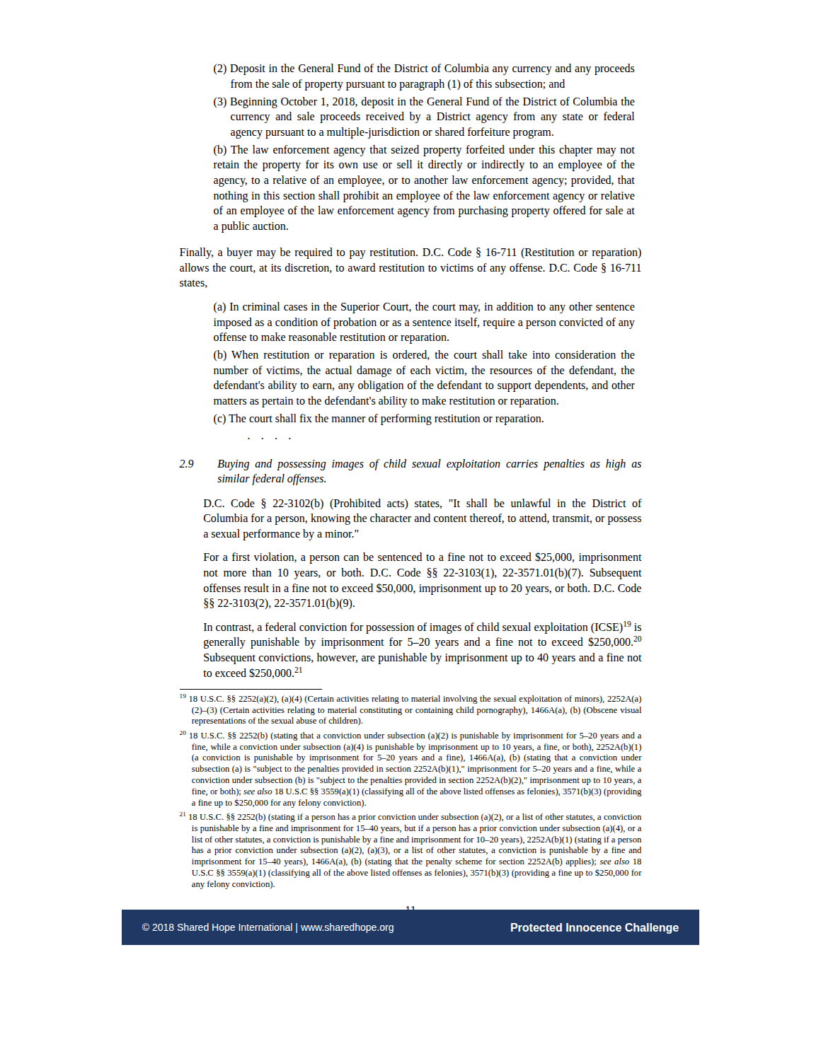(2) Deposit in the General Fund of the District of Columbia any currency and any proceeds from the sale of property pursuant to paragraph (1) of this subsection; and
(3) Beginning October 1, 2018, deposit in the General Fund of the District of Columbia the currency and sale proceeds received by a District agency from any state or federal agency pursuant to a multiple-jurisdiction or shared forfeiture program.
(b) The law enforcement agency that seized property forfeited under this chapter may not retain the property for its own use or sell it directly or indirectly to an employee of the agency, to a relative of an employee, or to another law enforcement agency; provided, that nothing in this section shall prohibit an employee of the law enforcement agency or relative of an employee of the law enforcement agency from purchasing property offered for sale at a public auction.
Finally, a buyer may be required to pay restitution. D.C. Code § 16-711 (Restitution or reparation) allows the court, at its discretion, to award restitution to victims of any offense. D.C. Code § 16-711 states,
(a) In criminal cases in the Superior Court, the court may, in addition to any other sentence imposed as a condition of probation or as a sentence itself, require a person convicted of any offense to make reasonable restitution or reparation.
(b) When restitution or reparation is ordered, the court shall take into consideration the number of victims, the actual damage of each victim, the resources of the defendant, the defendant's ability to earn, any obligation of the defendant to support dependents, and other matters as pertain to the defendant's ability to make restitution or reparation.
(c) The court shall fix the manner of performing restitution or reparation.
. . . .
2.9
Buying and possessing images of child sexual exploitation carries penalties as high as similar federal offenses.
D.C. Code § 22-3102(b) (Prohibited acts) states, "It shall be unlawful in the District of Columbia for a person, knowing the character and content thereof, to attend, transmit, or possess a sexual performance by a minor."
For a first violation, a person can be sentenced to a fine not to exceed $25,000, imprisonment not more than 10 years, or both. D.C. Code §§ 22-3103(1), 22-3571.01(b)(7). Subsequent offenses result in a fine not to exceed $50,000, imprisonment up to 20 years, or both. D.C. Code §§ 22-3103(2), 22-3571.01(b)(9).
In contrast, a federal conviction for possession of images of child sexual exploitation (ICSE)19 is generally punishable by imprisonment for 5–20 years and a fine not to exceed $250,000.20 Subsequent convictions, however, are punishable by imprisonment up to 40 years and a fine not to exceed $250,000.21
19 18 U.S.C. §§ 2252(a)(2), (a)(4) (Certain activities relating to material involving the sexual exploitation of minors), 2252A(a)(2)–(3) (Certain activities relating to material constituting or containing child pornography), 1466A(a), (b) (Obscene visual representations of the sexual abuse of children).
20 18 U.S.C. §§ 2252(b) (stating that a conviction under subsection (a)(2) is punishable by imprisonment for 5–20 years and a fine, while a conviction under subsection (a)(4) is punishable by imprisonment up to 10 years, a fine, or both), 2252A(b)(1) (a conviction is punishable by imprisonment for 5–20 years and a fine), 1466A(a), (b) (stating that a conviction under subsection (a) is "subject to the penalties provided in section 2252A(b)(1)," imprisonment for 5–20 years and a fine, while a conviction under subsection (b) is "subject to the penalties provided in section 2252A(b)(2)," imprisonment up to 10 years, a fine, or both); see also 18 U.S.C §§ 3559(a)(1) (classifying all of the above listed offenses as felonies), 3571(b)(3) (providing a fine up to $250,000 for any felony conviction).
21 18 U.S.C. §§ 2252(b) (stating if a person has a prior conviction under subsection (a)(2), or a list of other statutes, a conviction is punishable by a fine and imprisonment for 15–40 years, but if a person has a prior conviction under subsection (a)(4), or a list of other statutes, a conviction is punishable by a fine and imprisonment for 10–20 years), 2252A(b)(1) (stating if a person has a prior conviction under subsection (a)(2), (a)(3), or a list of other statutes, a conviction is punishable by a fine and imprisonment for 15–40 years), 1466A(a), (b) (stating that the penalty scheme for section 2252A(b) applies); see also 18 U.S.C §§ 3559(a)(1) (classifying all of the above listed offenses as felonies), 3571(b)(3) (providing a fine up to $250,000 for any felony conviction).
- 11 -
© 2018 Shared Hope International | www.sharedhope.org
Protected Innocence Challenge